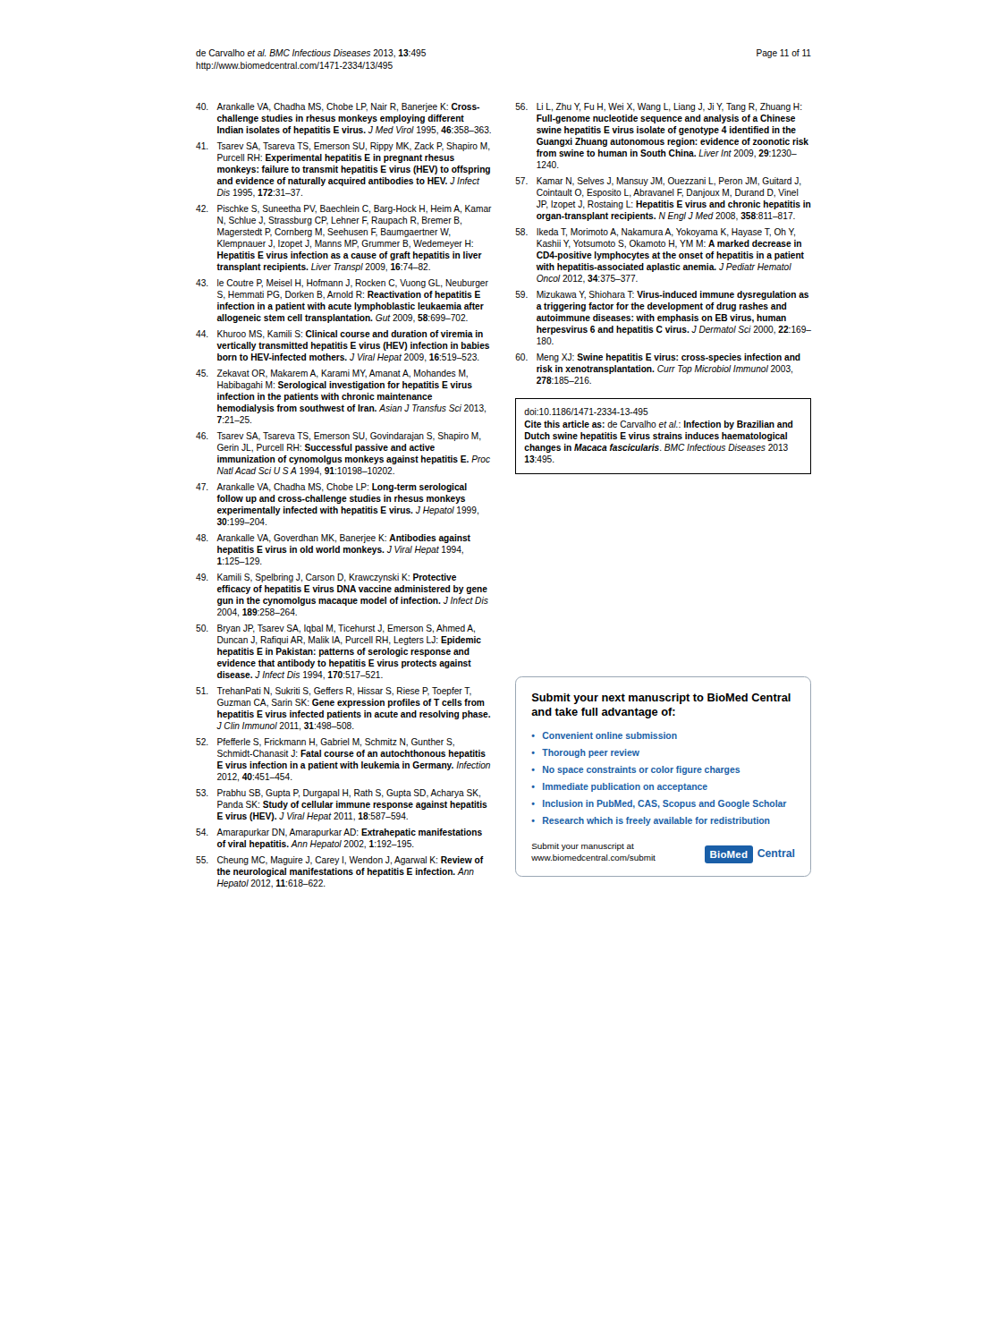de Carvalho et al. BMC Infectious Diseases 2013, 13:495
http://www.biomedcentral.com/1471-2334/13/495
Page 11 of 11
Arankalle VA, Chadha MS, Chobe LP, Nair R, Banerjee K: Cross-challenge studies in rhesus monkeys employing different Indian isolates of hepatitis E virus. J Med Virol 1995, 46:358–363.
Tsarev SA, Tsareva TS, Emerson SU, Rippy MK, Zack P, Shapiro M, Purcell RH: Experimental hepatitis E in pregnant rhesus monkeys: failure to transmit hepatitis E virus (HEV) to offspring and evidence of naturally acquired antibodies to HEV. J Infect Dis 1995, 172:31–37.
Pischke S, Suneetha PV, Baechlein C, Barg-Hock H, Heim A, Kamar N, Schlue J, Strassburg CP, Lehner F, Raupach R, Bremer B, Magerstedt P, Cornberg M, Seehusen F, Baumgaertner W, Klempnauer J, Izopet J, Manns MP, Grummer B, Wedemeyer H: Hepatitis E virus infection as a cause of graft hepatitis in liver transplant recipients. Liver Transpl 2009, 16:74–82.
le Coutre P, Meisel H, Hofmann J, Rocken C, Vuong GL, Neuburger S, Hemmati PG, Dorken B, Arnold R: Reactivation of hepatitis E infection in a patient with acute lymphoblastic leukaemia after allogeneic stem cell transplantation. Gut 2009, 58:699–702.
Khuroo MS, Kamili S: Clinical course and duration of viremia in vertically transmitted hepatitis E virus (HEV) infection in babies born to HEV-infected mothers. J Viral Hepat 2009, 16:519–523.
Zekavat OR, Makarem A, Karami MY, Amanat A, Mohandes M, Habibagahi M: Serological investigation for hepatitis E virus infection in the patients with chronic maintenance hemodialysis from southwest of Iran. Asian J Transfus Sci 2013, 7:21–25.
Tsarev SA, Tsareva TS, Emerson SU, Govindarajan S, Shapiro M, Gerin JL, Purcell RH: Successful passive and active immunization of cynomolgus monkeys against hepatitis E. Proc Natl Acad Sci U S A 1994, 91:10198–10202.
Arankalle VA, Chadha MS, Chobe LP: Long-term serological follow up and cross-challenge studies in rhesus monkeys experimentally infected with hepatitis E virus. J Hepatol 1999, 30:199–204.
Arankalle VA, Goverdhan MK, Banerjee K: Antibodies against hepatitis E virus in old world monkeys. J Viral Hepat 1994, 1:125–129.
Kamili S, Spelbring J, Carson D, Krawczynski K: Protective efficacy of hepatitis E virus DNA vaccine administered by gene gun in the cynomolgus macaque model of infection. J Infect Dis 2004, 189:258–264.
Bryan JP, Tsarev SA, Iqbal M, Ticehurst J, Emerson S, Ahmed A, Duncan J, Rafiqui AR, Malik IA, Purcell RH, Legters LJ: Epidemic hepatitis E in Pakistan: patterns of serologic response and evidence that antibody to hepatitis E virus protects against disease. J Infect Dis 1994, 170:517–521.
TrehanPati N, Sukriti S, Geffers R, Hissar S, Riese P, Toepfer T, Guzman CA, Sarin SK: Gene expression profiles of T cells from hepatitis E virus infected patients in acute and resolving phase. J Clin Immunol 2011, 31:498–508.
Pfefferle S, Frickmann H, Gabriel M, Schmitz N, Gunther S, Schmidt-Chanasit J: Fatal course of an autochthonous hepatitis E virus infection in a patient with leukemia in Germany. Infection 2012, 40:451–454.
Prabhu SB, Gupta P, Durgapal H, Rath S, Gupta SD, Acharya SK, Panda SK: Study of cellular immune response against hepatitis E virus (HEV). J Viral Hepat 2011, 18:587–594.
Amarapurkar DN, Amarapurkar AD: Extrahepatic manifestations of viral hepatitis. Ann Hepatol 2002, 1:192–195.
Cheung MC, Maguire J, Carey I, Wendon J, Agarwal K: Review of the neurological manifestations of hepatitis E infection. Ann Hepatol 2012, 11:618–622.
Li L, Zhu Y, Fu H, Wei X, Wang L, Liang J, Ji Y, Tang R, Zhuang H: Full-genome nucleotide sequence and analysis of a Chinese swine hepatitis E virus isolate of genotype 4 identified in the Guangxi Zhuang autonomous region: evidence of zoonotic risk from swine to human in South China. Liver Int 2009, 29:1230–1240.
Kamar N, Selves J, Mansuy JM, Ouezzani L, Peron JM, Guitard J, Cointault O, Esposito L, Abravanel F, Danjoux M, Durand D, Vinel JP, Izopet J, Rostaing L: Hepatitis E virus and chronic hepatitis in organ-transplant recipients. N Engl J Med 2008, 358:811–817.
Ikeda T, Morimoto A, Nakamura A, Yokoyama K, Hayase T, Oh Y, Kashii Y, Yotsumoto S, Okamoto H, YM M: A marked decrease in CD4-positive lymphocytes at the onset of hepatitis in a patient with hepatitis-associated aplastic anemia. J Pediatr Hematol Oncol 2012, 34:375–377.
Mizukawa Y, Shiohara T: Virus-induced immune dysregulation as a triggering factor for the development of drug rashes and autoimmune diseases: with emphasis on EB virus, human herpesvirus 6 and hepatitis C virus. J Dermatol Sci 2000, 22:169–180.
Meng XJ: Swine hepatitis E virus: cross-species infection and risk in xenotransplantation. Curr Top Microbiol Immunol 2003, 278:185–216.
doi:10.1186/1471-2334-13-495
Cite this article as: de Carvalho et al.: Infection by Brazilian and Dutch swine hepatitis E virus strains induces haematological changes in Macaca fascicularis. BMC Infectious Diseases 2013 13:495.
Submit your next manuscript to BioMed Central
and take full advantage of:
Convenient online submission
Thorough peer review
No space constraints or color figure charges
Immediate publication on acceptance
Inclusion in PubMed, CAS, Scopus and Google Scholar
Research which is freely available for redistribution
Submit your manuscript at
www.biomedcentral.com/submit
BioMed Central